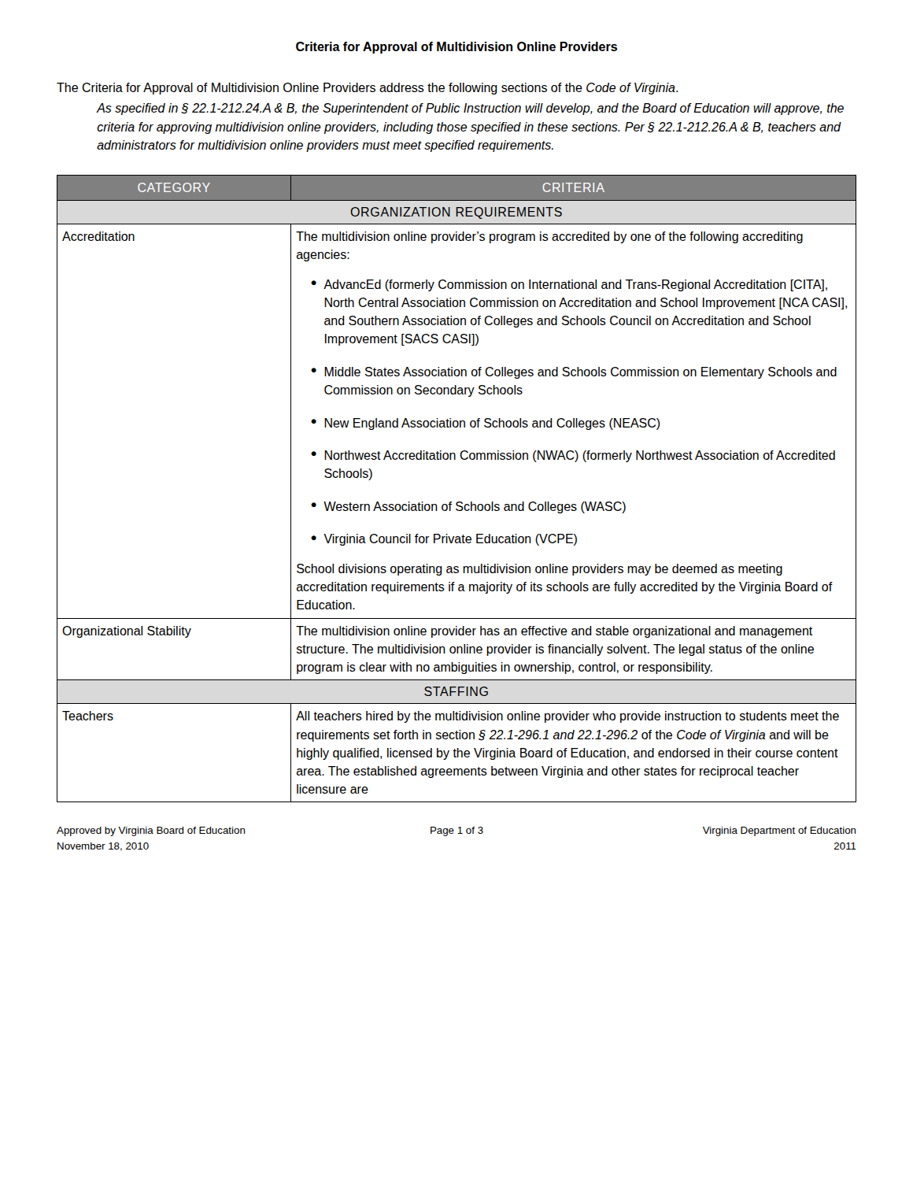Criteria for Approval of Multidivision Online Providers
The Criteria for Approval of Multidivision Online Providers address the following sections of the Code of Virginia.
As specified in § 22.1-212.24.A & B, the Superintendent of Public Instruction will develop, and the Board of Education will approve, the criteria for approving multidivision online providers, including those specified in these sections. Per § 22.1-212.26.A & B, teachers and administrators for multidivision online providers must meet specified requirements.
| CATEGORY | CRITERIA |
| --- | --- |
| ORGANIZATION REQUIREMENTS |
| Accreditation | The multidivision online provider’s program is accredited by one of the following accrediting agencies: AdvancEd (formerly Commission on International and Trans-Regional Accreditation [CITA], North Central Association Commission on Accreditation and School Improvement [NCA CASI], and Southern Association of Colleges and Schools Council on Accreditation and School Improvement [SACS CASI]) Middle States Association of Colleges and Schools Commission on Elementary Schools and Commission on Secondary Schools New England Association of Schools and Colleges (NEASC) Northwest Accreditation Commission (NWAC) (formerly Northwest Association of Accredited Schools) Western Association of Schools and Colleges (WASC) Virginia Council for Private Education (VCPE) School divisions operating as multidivision online providers may be deemed as meeting accreditation requirements if a majority of its schools are fully accredited by the Virginia Board of Education. |
| Organizational Stability | The multidivision online provider has an effective and stable organizational and management structure. The multidivision online provider is financially solvent. The legal status of the online program is clear with no ambiguities in ownership, control, or responsibility. |
| STAFFING |
| Teachers | All teachers hired by the multidivision online provider who provide instruction to students meet the requirements set forth in section § 22.1-296.1 and 22.1-296.2 of the Code of Virginia and will be highly qualified, licensed by the Virginia Board of Education, and endorsed in their course content area. The established agreements between Virginia and other states for reciprocal teacher licensure are |
Approved by Virginia Board of Education November 18, 2010
Page 1 of 3
Virginia Department of Education 2011